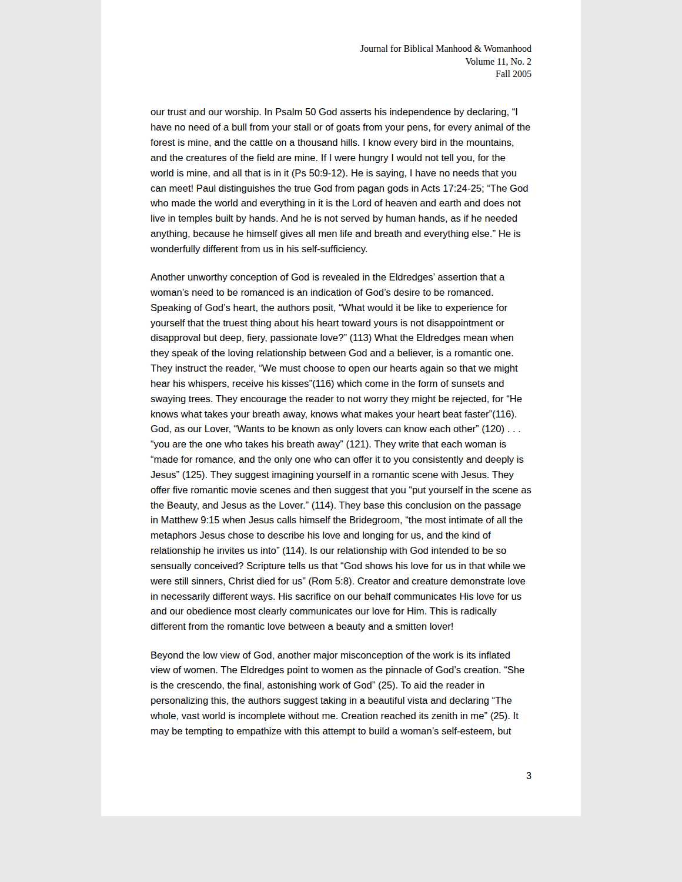Journal for Biblical Manhood & Womanhood Volume 11, No. 2 Fall 2005
our trust and our worship. In Psalm 50 God asserts his independence by declaring, “I have no need of a bull from your stall or of goats from your pens, for every animal of the forest is mine, and the cattle on a thousand hills. I know every bird in the mountains, and the creatures of the field are mine. If I were hungry I would not tell you, for the world is mine, and all that is in it (Ps 50:9-12). He is saying, I have no needs that you can meet! Paul distinguishes the true God from pagan gods in Acts 17:24-25; “The God who made the world and everything in it is the Lord of heaven and earth and does not live in temples built by hands. And he is not served by human hands, as if he needed anything, because he himself gives all men life and breath and everything else.” He is wonderfully different from us in his self-sufficiency.
Another unworthy conception of God is revealed in the Eldredges’ assertion that a woman’s need to be romanced is an indication of God’s desire to be romanced. Speaking of God’s heart, the authors posit, “What would it be like to experience for yourself that the truest thing about his heart toward yours is not disappointment or disapproval but deep, fiery, passionate love?” (113) What the Eldredges mean when they speak of the loving relationship between God and a believer, is a romantic one. They instruct the reader, “We must choose to open our hearts again so that we might hear his whispers, receive his kisses”(116) which come in the form of sunsets and swaying trees. They encourage the reader to not worry they might be rejected, for “He knows what takes your breath away, knows what makes your heart beat faster”(116). God, as our Lover, “Wants to be known as only lovers can know each other” (120) . . . “you are the one who takes his breath away” (121). They write that each woman is “made for romance, and the only one who can offer it to you consistently and deeply is Jesus” (125). They suggest imagining yourself in a romantic scene with Jesus. They offer five romantic movie scenes and then suggest that you “put yourself in the scene as the Beauty, and Jesus as the Lover.” (114). They base this conclusion on the passage in Matthew 9:15 when Jesus calls himself the Bridegroom, “the most intimate of all the metaphors Jesus chose to describe his love and longing for us, and the kind of relationship he invites us into” (114). Is our relationship with God intended to be so sensually conceived? Scripture tells us that “God shows his love for us in that while we were still sinners, Christ died for us” (Rom 5:8). Creator and creature demonstrate love in necessarily different ways. His sacrifice on our behalf communicates His love for us and our obedience most clearly communicates our love for Him. This is radically different from the romantic love between a beauty and a smitten lover!
Beyond the low view of God, another major misconception of the work is its inflated view of women. The Eldredges point to women as the pinnacle of God’s creation. “She is the crescendo, the final, astonishing work of God” (25). To aid the reader in personalizing this, the authors suggest taking in a beautiful vista and declaring “The whole, vast world is incomplete without me. Creation reached its zenith in me” (25). It may be tempting to empathize with this attempt to build a woman’s self-esteem, but
3